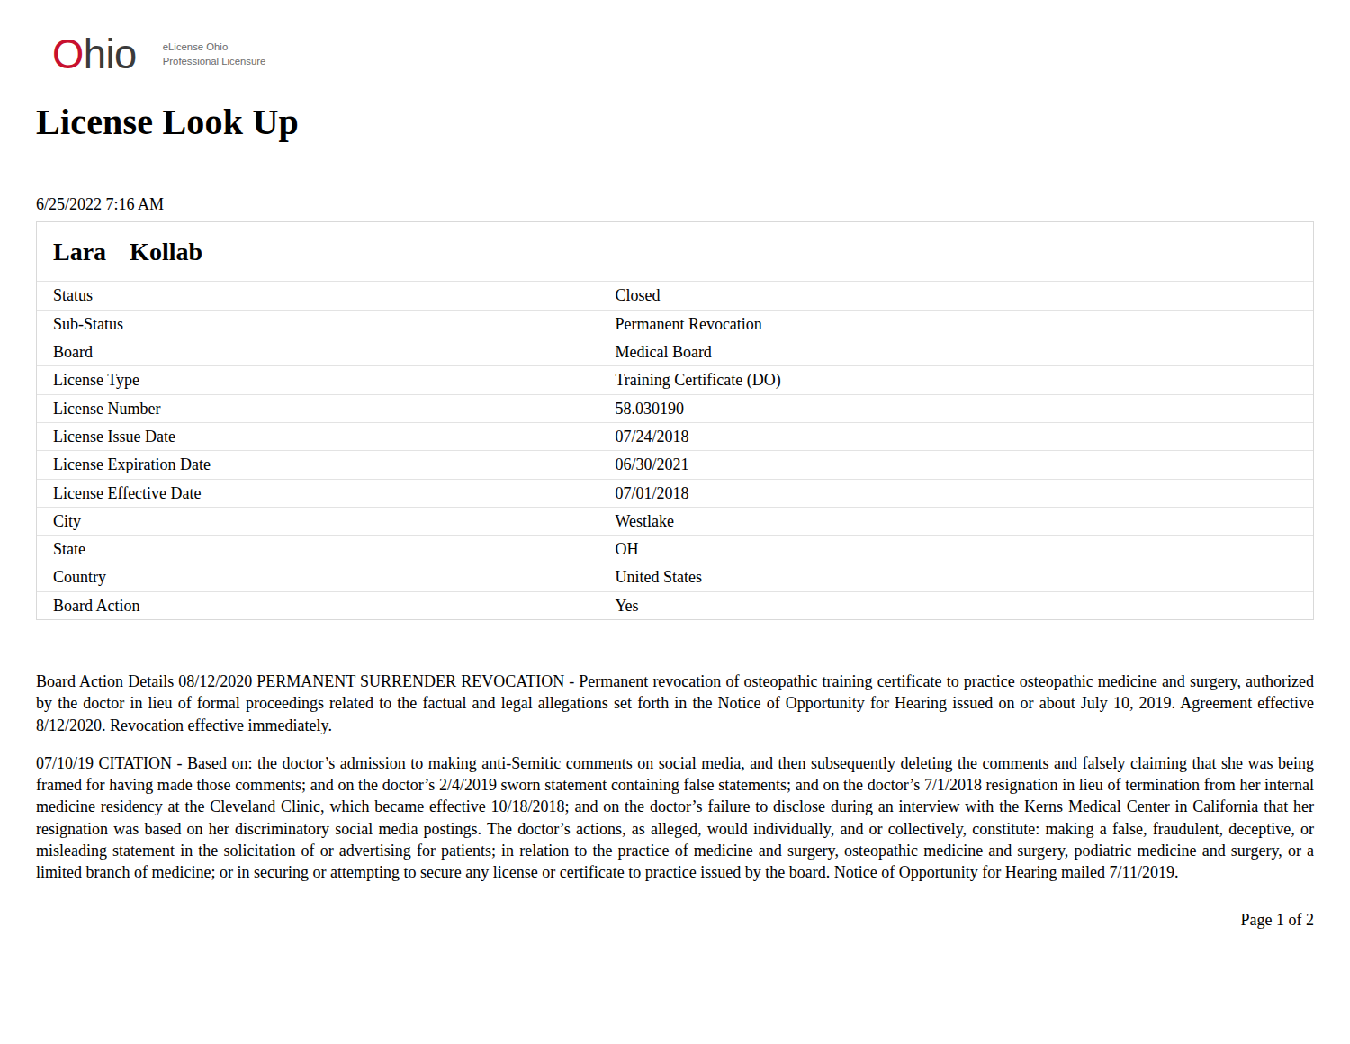Ohio eLicense Ohio
Professional Licensure
License Look Up
6/25/2022 7:16 AM
Lara Kollab
| Status | Closed |
| Sub-Status | Permanent Revocation |
| Board | Medical Board |
| License Type | Training Certificate (DO) |
| License Number | 58.030190 |
| License Issue Date | 07/24/2018 |
| License Expiration Date | 06/30/2021 |
| License Effective Date | 07/01/2018 |
| City | Westlake |
| State | OH |
| Country | United States |
| Board Action | Yes |
Board Action Details 08/12/2020 PERMANENT SURRENDER REVOCATION - Permanent revocation of osteopathic training certificate to practice osteopathic medicine and surgery, authorized by the doctor in lieu of formal proceedings related to the factual and legal allegations set forth in the Notice of Opportunity for Hearing issued on or about July 10, 2019. Agreement effective 8/12/2020. Revocation effective immediately.
07/10/19 CITATION - Based on: the doctor’s admission to making anti-Semitic comments on social media, and then subsequently deleting the comments and falsely claiming that she was being framed for having made those comments; and on the doctor’s 2/4/2019 sworn statement containing false statements; and on the doctor’s 7/1/2018 resignation in lieu of termination from her internal medicine residency at the Cleveland Clinic, which became effective 10/18/2018; and on the doctor’s failure to disclose during an interview with the Kerns Medical Center in California that her resignation was based on her discriminatory social media postings. The doctor’s actions, as alleged, would individually, and or collectively, constitute: making a false, fraudulent, deceptive, or misleading statement in the solicitation of or advertising for patients; in relation to the practice of medicine and surgery, osteopathic medicine and surgery, podiatric medicine and surgery, or a limited branch of medicine; or in securing or attempting to secure any license or certificate to practice issued by the board. Notice of Opportunity for Hearing mailed 7/11/2019.
Page 1 of 2